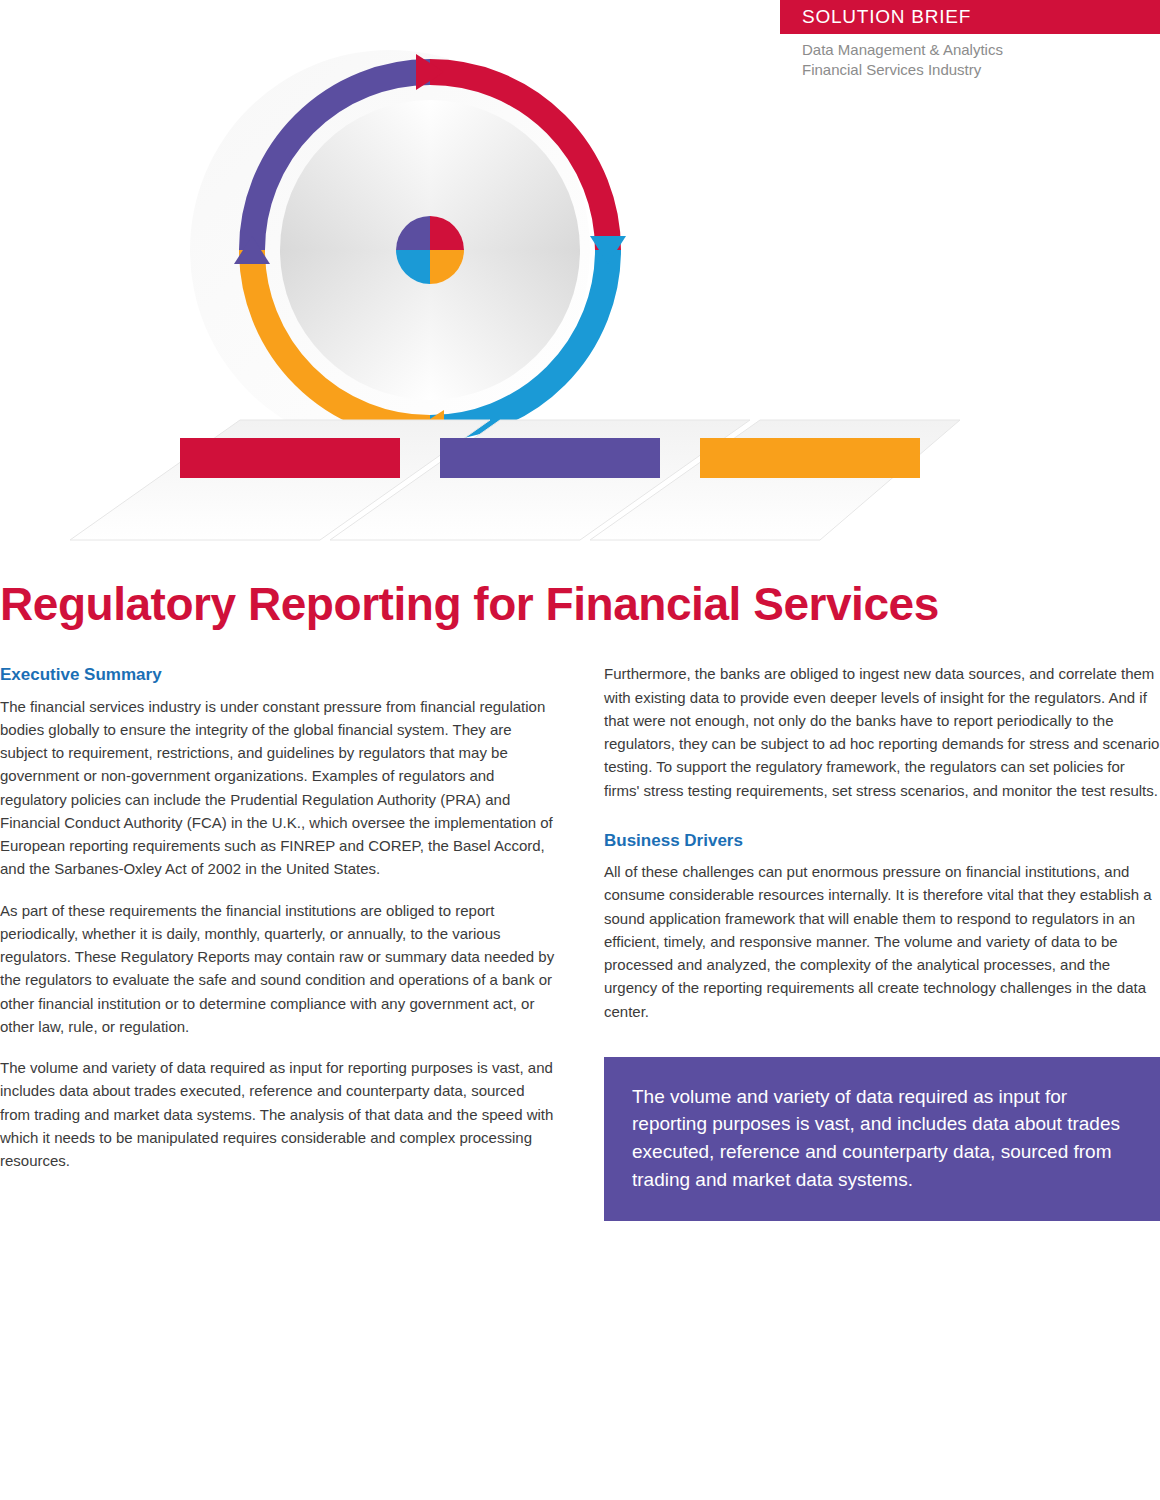SOLUTION BRIEF
Data Management & Analytics
Financial Services Industry
Regulatory Reporting for Financial Services
Executive Summary
The financial services industry is under constant pressure from financial regulation bodies globally to ensure the integrity of the global financial system. They are subject to requirement, restrictions, and guidelines by regulators that may be government or non-government organizations. Examples of regulators and regulatory policies can include the Prudential Regulation Authority (PRA) and Financial Conduct Authority (FCA) in the U.K., which oversee the implementation of European reporting requirements such as FINREP and COREP, the Basel Accord, and the Sarbanes-Oxley Act of 2002 in the United States.
As part of these requirements the financial institutions are obliged to report periodically, whether it is daily, monthly, quarterly, or annually, to the various regulators. These Regulatory Reports may contain raw or summary data needed by the regulators to evaluate the safe and sound condition and operations of a bank or other financial institution or to determine compliance with any government act, or other law, rule, or regulation.
The volume and variety of data required as input for reporting purposes is vast, and includes data about trades executed, reference and counterparty data, sourced from trading and market data systems. The analysis of that data and the speed with which it needs to be manipulated requires considerable and complex processing resources.
Furthermore, the banks are obliged to ingest new data sources, and correlate them with existing data to provide even deeper levels of insight for the regulators. And if that were not enough, not only do the banks have to report periodically to the regulators, they can be subject to ad hoc reporting demands for stress and scenario testing. To support the regulatory framework, the regulators can set policies for firms' stress testing requirements, set stress scenarios, and monitor the test results.
Business Drivers
All of these challenges can put enormous pressure on financial institutions, and consume considerable resources internally. It is therefore vital that they establish a sound application framework that will enable them to respond to regulators in an efficient, timely, and responsive manner. The volume and variety of data to be processed and analyzed, the complexity of the analytical processes, and the urgency of the reporting requirements all create technology challenges in the data center.
The volume and variety of data required as input for reporting purposes is vast, and includes data about trades executed, reference and counterparty data, sourced from trading and market data systems.